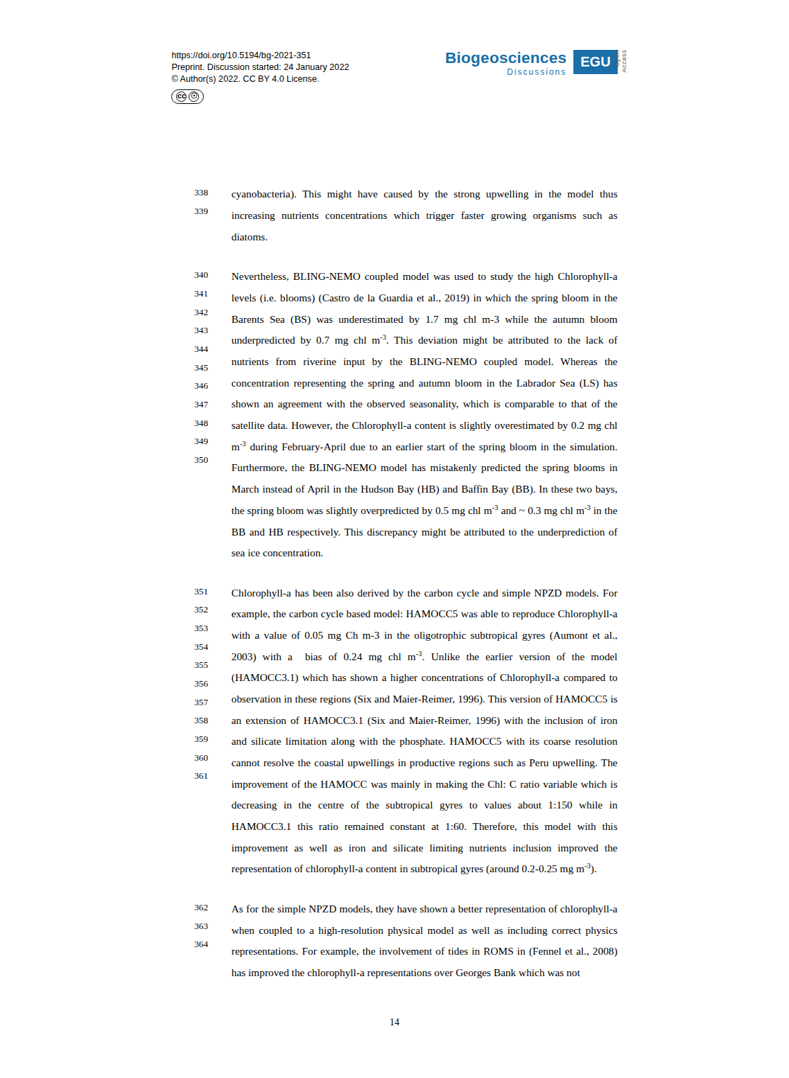https://doi.org/10.5194/bg-2021-351
Preprint. Discussion started: 24 January 2022
© Author(s) 2022. CC BY 4.0 License.
cc☉
Biogeosciences
Discussions
EGU
Open Access
338
339
cyanobacteria). This might have caused by the strong upwelling in the model thus increasing nutrients concentrations which trigger faster growing organisms such as diatoms.
340
341
342
343
344
345
346
347
348
349
350
Nevertheless, BLING-NEMO coupled model was used to study the high Chlorophyll-a levels (i.e. blooms) (Castro de la Guardia et al., 2019) in which the spring bloom in the Barents Sea (BS) was underestimated by 1.7 mg chl m-3 while the autumn bloom underpredicted by 0.7 mg chl m-3. This deviation might be attributed to the lack of nutrients from riverine input by the BLING-NEMO coupled model. Whereas the concentration representing the spring and autumn bloom in the Labrador Sea (LS) has shown an agreement with the observed seasonality, which is comparable to that of the satellite data. However, the Chlorophyll-a content is slightly overestimated by 0.2 mg chl m-3 during February-April due to an earlier start of the spring bloom in the simulation. Furthermore, the BLING-NEMO model has mistakenly predicted the spring blooms in March instead of April in the Hudson Bay (HB) and Baffin Bay (BB). In these two bays, the spring bloom was slightly overpredicted by 0.5 mg chl m-3 and ~ 0.3 mg chl m-3 in the BB and HB respectively. This discrepancy might be attributed to the underprediction of sea ice concentration.
351
352
353
354
355
356
357
358
359
360
361
Chlorophyll-a has been also derived by the carbon cycle and simple NPZD models. For example, the carbon cycle based model: HAMOCC5 was able to reproduce Chlorophyll-a with a value of 0.05 mg Ch m-3 in the oligotrophic subtropical gyres (Aumont et al., 2003) with a bias of 0.24 mg chl m-3. Unlike the earlier version of the model (HAMOCC3.1) which has shown a higher concentrations of Chlorophyll-a compared to observation in these regions (Six and Maier-Reimer, 1996). This version of HAMOCC5 is an extension of HAMOCC3.1 (Six and Maier-Reimer, 1996) with the inclusion of iron and silicate limitation along with the phosphate. HAMOCC5 with its coarse resolution cannot resolve the coastal upwellings in productive regions such as Peru upwelling. The improvement of the HAMOCC was mainly in making the Chl: C ratio variable which is decreasing in the centre of the subtropical gyres to values about 1:150 while in HAMOCC3.1 this ratio remained constant at 1:60. Therefore, this model with this improvement as well as iron and silicate limiting nutrients inclusion improved the representation of chlorophyll-a content in subtropical gyres (around 0.2-0.25 mg m-3).
362
363
364
As for the simple NPZD models, they have shown a better representation of chlorophyll-a when coupled to a high-resolution physical model as well as including correct physics representations. For example, the involvement of tides in ROMS in (Fennel et al., 2008) has improved the chlorophyll-a representations over Georges Bank which was not
14